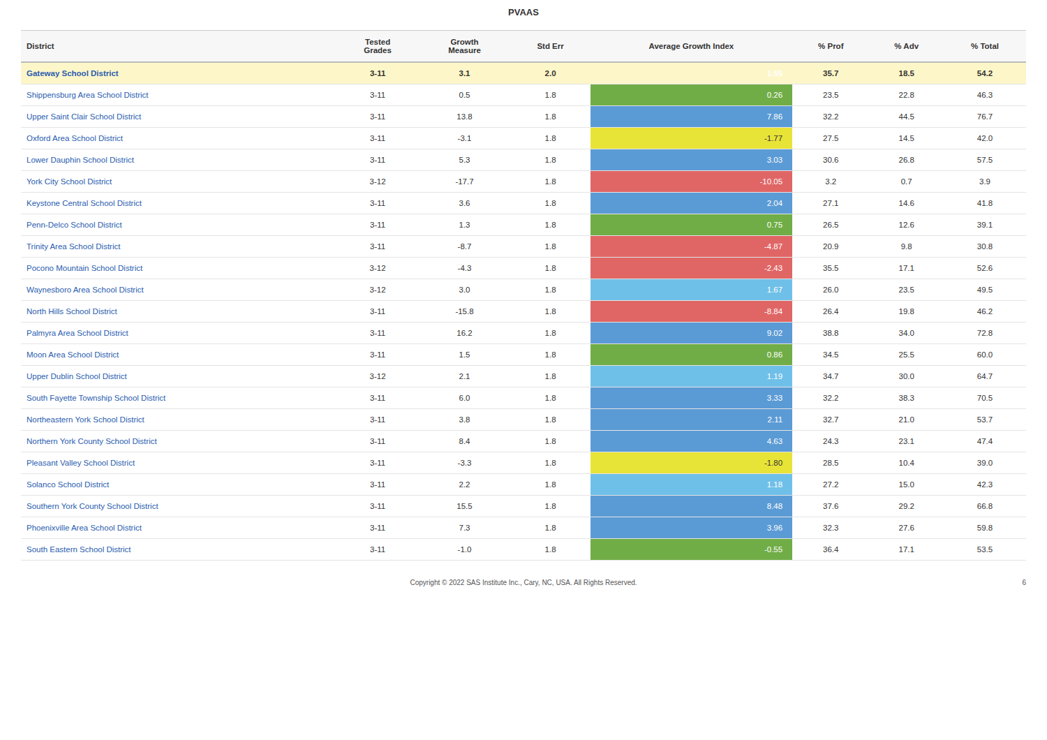PVAAS
| District | Tested Grades | Growth Measure | Std Err | Average Growth Index | % Prof | % Adv | % Total |
| --- | --- | --- | --- | --- | --- | --- | --- |
| Gateway School District | 3-11 | 3.1 | 2.0 | 1.55 | 35.7 | 18.5 | 54.2 |
| Shippensburg Area School District | 3-11 | 0.5 | 1.8 | 0.26 | 23.5 | 22.8 | 46.3 |
| Upper Saint Clair School District | 3-11 | 13.8 | 1.8 | 7.86 | 32.2 | 44.5 | 76.7 |
| Oxford Area School District | 3-11 | -3.1 | 1.8 | -1.77 | 27.5 | 14.5 | 42.0 |
| Lower Dauphin School District | 3-11 | 5.3 | 1.8 | 3.03 | 30.6 | 26.8 | 57.5 |
| York City School District | 3-12 | -17.7 | 1.8 | -10.05 | 3.2 | 0.7 | 3.9 |
| Keystone Central School District | 3-11 | 3.6 | 1.8 | 2.04 | 27.1 | 14.6 | 41.8 |
| Penn-Delco School District | 3-11 | 1.3 | 1.8 | 0.75 | 26.5 | 12.6 | 39.1 |
| Trinity Area School District | 3-11 | -8.7 | 1.8 | -4.87 | 20.9 | 9.8 | 30.8 |
| Pocono Mountain School District | 3-12 | -4.3 | 1.8 | -2.43 | 35.5 | 17.1 | 52.6 |
| Waynesboro Area School District | 3-12 | 3.0 | 1.8 | 1.67 | 26.0 | 23.5 | 49.5 |
| North Hills School District | 3-11 | -15.8 | 1.8 | -8.84 | 26.4 | 19.8 | 46.2 |
| Palmyra Area School District | 3-11 | 16.2 | 1.8 | 9.02 | 38.8 | 34.0 | 72.8 |
| Moon Area School District | 3-11 | 1.5 | 1.8 | 0.86 | 34.5 | 25.5 | 60.0 |
| Upper Dublin School District | 3-12 | 2.1 | 1.8 | 1.19 | 34.7 | 30.0 | 64.7 |
| South Fayette Township School District | 3-11 | 6.0 | 1.8 | 3.33 | 32.2 | 38.3 | 70.5 |
| Northeastern York School District | 3-11 | 3.8 | 1.8 | 2.11 | 32.7 | 21.0 | 53.7 |
| Northern York County School District | 3-11 | 8.4 | 1.8 | 4.63 | 24.3 | 23.1 | 47.4 |
| Pleasant Valley School District | 3-11 | -3.3 | 1.8 | -1.80 | 28.5 | 10.4 | 39.0 |
| Solanco School District | 3-11 | 2.2 | 1.8 | 1.18 | 27.2 | 15.0 | 42.3 |
| Southern York County School District | 3-11 | 15.5 | 1.8 | 8.48 | 37.6 | 29.2 | 66.8 |
| Phoenixville Area School District | 3-11 | 7.3 | 1.8 | 3.96 | 32.3 | 27.6 | 59.8 |
| South Eastern School District | 3-11 | -1.0 | 1.8 | -0.55 | 36.4 | 17.1 | 53.5 |
Copyright © 2022 SAS Institute Inc., Cary, NC, USA. All Rights Reserved. 6